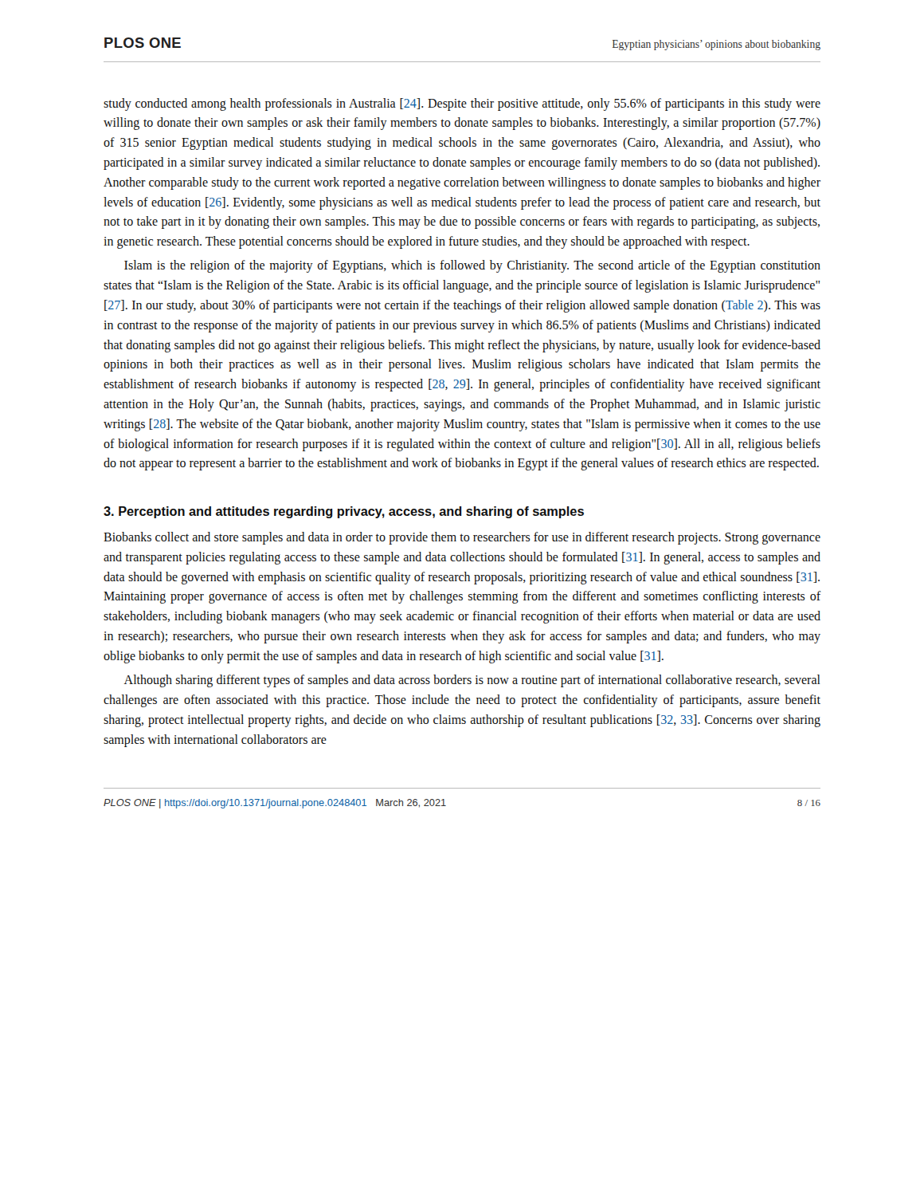PLOS ONE
Egyptian physicians’ opinions about biobanking
study conducted among health professionals in Australia [24]. Despite their positive attitude, only 55.6% of participants in this study were willing to donate their own samples or ask their family members to donate samples to biobanks. Interestingly, a similar proportion (57.7%) of 315 senior Egyptian medical students studying in medical schools in the same governorates (Cairo, Alexandria, and Assiut), who participated in a similar survey indicated a similar reluctance to donate samples or encourage family members to do so (data not published). Another comparable study to the current work reported a negative correlation between willingness to donate samples to biobanks and higher levels of education [26]. Evidently, some physicians as well as medical students prefer to lead the process of patient care and research, but not to take part in it by donating their own samples. This may be due to possible concerns or fears with regards to participating, as subjects, in genetic research. These potential concerns should be explored in future studies, and they should be approached with respect.
Islam is the religion of the majority of Egyptians, which is followed by Christianity. The second article of the Egyptian constitution states that “Islam is the Religion of the State. Arabic is its official language, and the principle source of legislation is Islamic Jurisprudence" [27]. In our study, about 30% of participants were not certain if the teachings of their religion allowed sample donation (Table 2). This was in contrast to the response of the majority of patients in our previous survey in which 86.5% of patients (Muslims and Christians) indicated that donating samples did not go against their religious beliefs. This might reflect the physicians, by nature, usually look for evidence-based opinions in both their practices as well as in their personal lives. Muslim religious scholars have indicated that Islam permits the establishment of research biobanks if autonomy is respected [28, 29]. In general, principles of confidentiality have received significant attention in the Holy Qur’an, the Sunnah (habits, practices, sayings, and commands of the Prophet Muhammad, and in Islamic juristic writings [28]. The website of the Qatar biobank, another majority Muslim country, states that "Islam is permissive when it comes to the use of biological information for research purposes if it is regulated within the context of culture and religion"[30]. All in all, religious beliefs do not appear to represent a barrier to the establishment and work of biobanks in Egypt if the general values of research ethics are respected.
3. Perception and attitudes regarding privacy, access, and sharing of samples
Biobanks collect and store samples and data in order to provide them to researchers for use in different research projects. Strong governance and transparent policies regulating access to these sample and data collections should be formulated [31]. In general, access to samples and data should be governed with emphasis on scientific quality of research proposals, prioritizing research of value and ethical soundness [31]. Maintaining proper governance of access is often met by challenges stemming from the different and sometimes conflicting interests of stakeholders, including biobank managers (who may seek academic or financial recognition of their efforts when material or data are used in research); researchers, who pursue their own research interests when they ask for access for samples and data; and funders, who may oblige biobanks to only permit the use of samples and data in research of high scientific and social value [31].
Although sharing different types of samples and data across borders is now a routine part of international collaborative research, several challenges are often associated with this practice. Those include the need to protect the confidentiality of participants, assure benefit sharing, protect intellectual property rights, and decide on who claims authorship of resultant publications [32, 33]. Concerns over sharing samples with international collaborators are
PLOS ONE | https://doi.org/10.1371/journal.pone.0248401 March 26, 2021
8 / 16